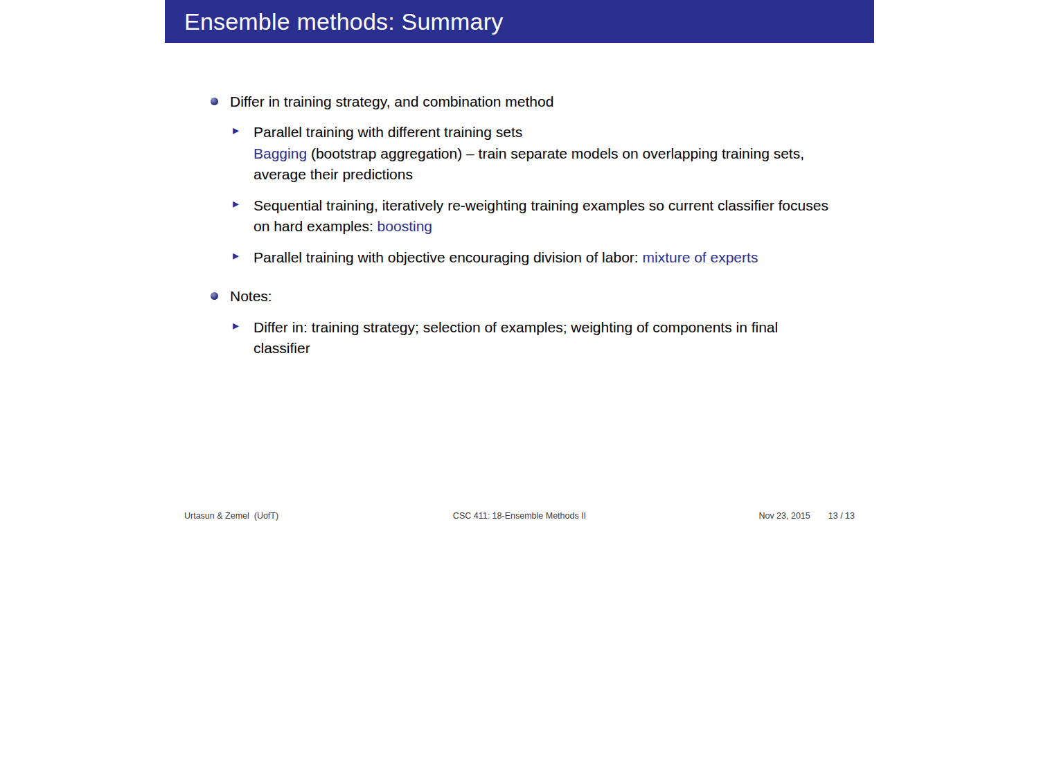Ensemble methods: Summary
Differ in training strategy, and combination method
Parallel training with different training sets
Bagging (bootstrap aggregation) – train separate models on overlapping training sets, average their predictions
Sequential training, iteratively re-weighting training examples so current classifier focuses on hard examples: boosting
Parallel training with objective encouraging division of labor: mixture of experts
Notes:
Differ in: training strategy; selection of examples; weighting of components in final classifier
Urtasun & Zemel (UofT)
CSC 411: 18-Ensemble Methods II
Nov 23, 201513 / 13